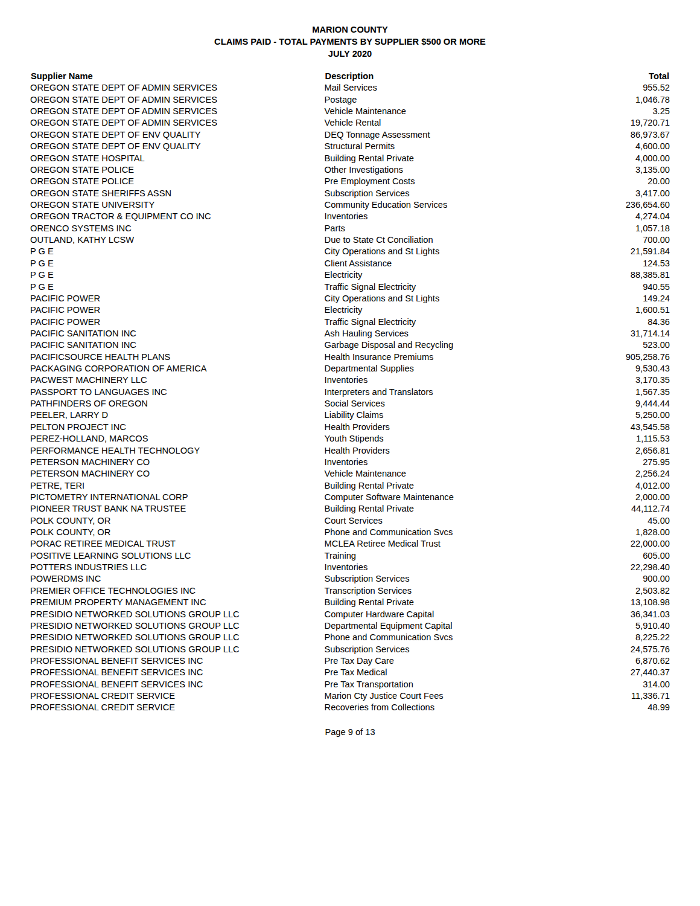MARION COUNTY
CLAIMS PAID - TOTAL PAYMENTS BY SUPPLIER $500 OR MORE
JULY 2020
| Supplier Name | Description | Total |
| --- | --- | --- |
| OREGON STATE DEPT OF ADMIN SERVICES | Mail Services | 955.52 |
| OREGON STATE DEPT OF ADMIN SERVICES | Postage | 1,046.78 |
| OREGON STATE DEPT OF ADMIN SERVICES | Vehicle Maintenance | 3.25 |
| OREGON STATE DEPT OF ADMIN SERVICES | Vehicle Rental | 19,720.71 |
| OREGON STATE DEPT OF ENV QUALITY | DEQ Tonnage Assessment | 86,973.67 |
| OREGON STATE DEPT OF ENV QUALITY | Structural Permits | 4,600.00 |
| OREGON STATE HOSPITAL | Building Rental Private | 4,000.00 |
| OREGON STATE POLICE | Other Investigations | 3,135.00 |
| OREGON STATE POLICE | Pre Employment Costs | 20.00 |
| OREGON STATE SHERIFFS ASSN | Subscription Services | 3,417.00 |
| OREGON STATE UNIVERSITY | Community Education Services | 236,654.60 |
| OREGON TRACTOR & EQUIPMENT CO INC | Inventories | 4,274.04 |
| ORENCO SYSTEMS INC | Parts | 1,057.18 |
| OUTLAND, KATHY LCSW | Due to State Ct Conciliation | 700.00 |
| P G E | City Operations and St Lights | 21,591.84 |
| P G E | Client Assistance | 124.53 |
| P G E | Electricity | 88,385.81 |
| P G E | Traffic Signal Electricity | 940.55 |
| PACIFIC POWER | City Operations and St Lights | 149.24 |
| PACIFIC POWER | Electricity | 1,600.51 |
| PACIFIC POWER | Traffic Signal Electricity | 84.36 |
| PACIFIC SANITATION INC | Ash Hauling Services | 31,714.14 |
| PACIFIC SANITATION INC | Garbage Disposal and Recycling | 523.00 |
| PACIFICSOURCE HEALTH PLANS | Health Insurance Premiums | 905,258.76 |
| PACKAGING CORPORATION OF AMERICA | Departmental Supplies | 9,530.43 |
| PACWEST MACHINERY LLC | Inventories | 3,170.35 |
| PASSPORT TO LANGUAGES INC | Interpreters and Translators | 1,567.35 |
| PATHFINDERS OF OREGON | Social Services | 9,444.44 |
| PEELER, LARRY D | Liability Claims | 5,250.00 |
| PELTON PROJECT INC | Health Providers | 43,545.58 |
| PEREZ-HOLLAND, MARCOS | Youth Stipends | 1,115.53 |
| PERFORMANCE HEALTH TECHNOLOGY | Health Providers | 2,656.81 |
| PETERSON MACHINERY CO | Inventories | 275.95 |
| PETERSON MACHINERY CO | Vehicle Maintenance | 2,256.24 |
| PETRE, TERI | Building Rental Private | 4,012.00 |
| PICTOMETRY INTERNATIONAL CORP | Computer Software Maintenance | 2,000.00 |
| PIONEER TRUST BANK NA TRUSTEE | Building Rental Private | 44,112.74 |
| POLK COUNTY, OR | Court Services | 45.00 |
| POLK COUNTY, OR | Phone and Communication Svcs | 1,828.00 |
| PORAC RETIREE MEDICAL TRUST | MCLEA Retiree Medical Trust | 22,000.00 |
| POSITIVE LEARNING SOLUTIONS LLC | Training | 605.00 |
| POTTERS INDUSTRIES LLC | Inventories | 22,298.40 |
| POWERDMS INC | Subscription Services | 900.00 |
| PREMIER OFFICE TECHNOLOGIES INC | Transcription Services | 2,503.82 |
| PREMIUM PROPERTY MANAGEMENT INC | Building Rental Private | 13,108.98 |
| PRESIDIO NETWORKED SOLUTIONS GROUP LLC | Computer Hardware Capital | 36,341.03 |
| PRESIDIO NETWORKED SOLUTIONS GROUP LLC | Departmental Equipment Capital | 5,910.40 |
| PRESIDIO NETWORKED SOLUTIONS GROUP LLC | Phone and Communication Svcs | 8,225.22 |
| PRESIDIO NETWORKED SOLUTIONS GROUP LLC | Subscription Services | 24,575.76 |
| PROFESSIONAL BENEFIT SERVICES INC | Pre Tax Day Care | 6,870.62 |
| PROFESSIONAL BENEFIT SERVICES INC | Pre Tax Medical | 27,440.37 |
| PROFESSIONAL BENEFIT SERVICES INC | Pre Tax Transportation | 314.00 |
| PROFESSIONAL CREDIT SERVICE | Marion Cty Justice Court Fees | 11,336.71 |
| PROFESSIONAL CREDIT SERVICE | Recoveries from Collections | 48.99 |
Page 9 of 13